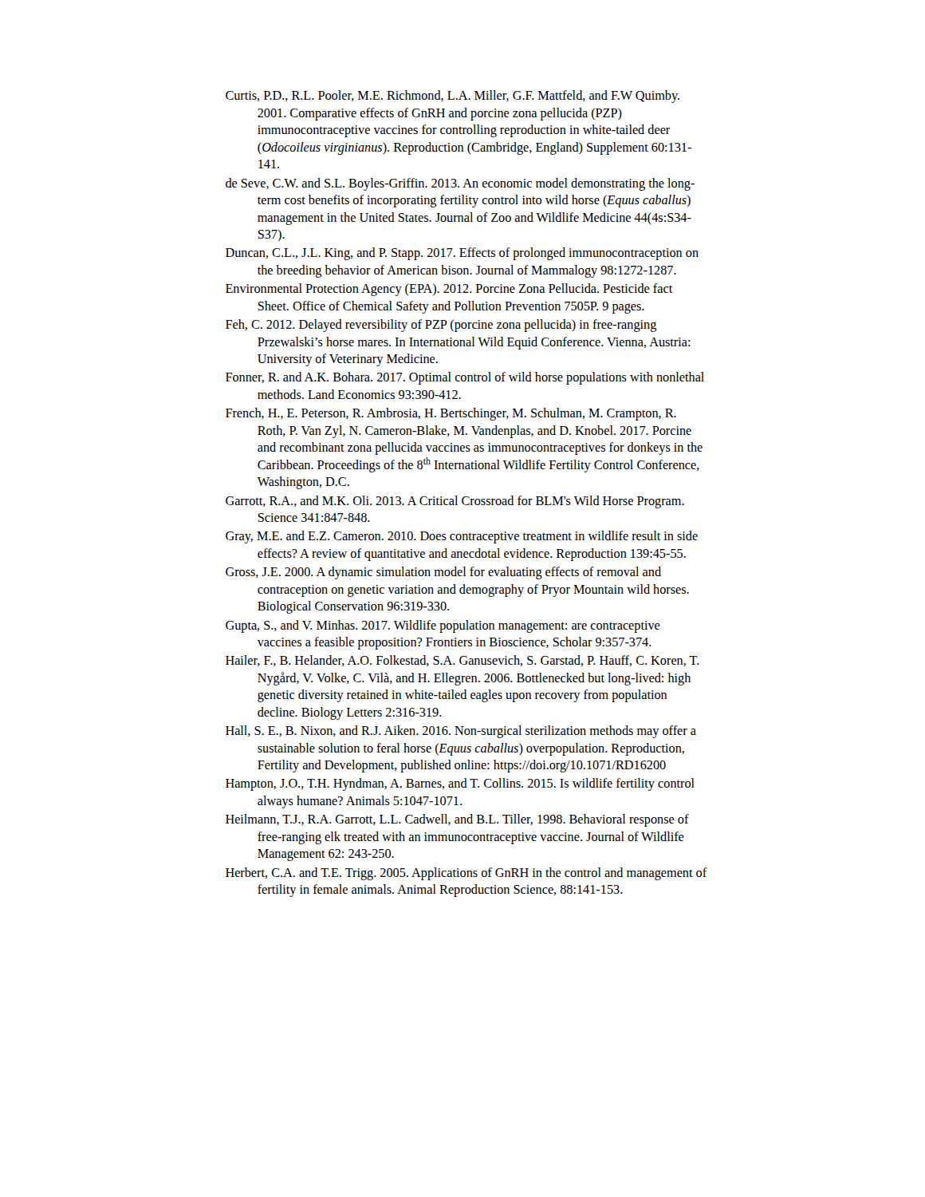Curtis, P.D., R.L. Pooler, M.E. Richmond, L.A. Miller, G.F. Mattfeld, and F.W Quimby. 2001. Comparative effects of GnRH and porcine zona pellucida (PZP) immunocontraceptive vaccines for controlling reproduction in white-tailed deer (Odocoileus virginianus). Reproduction (Cambridge, England) Supplement 60:131-141.
de Seve, C.W. and S.L. Boyles-Griffin. 2013. An economic model demonstrating the long-term cost benefits of incorporating fertility control into wild horse (Equus caballus) management in the United States. Journal of Zoo and Wildlife Medicine 44(4s:S34-S37).
Duncan, C.L., J.L. King, and P. Stapp. 2017. Effects of prolonged immunocontraception on the breeding behavior of American bison. Journal of Mammalogy 98:1272-1287.
Environmental Protection Agency (EPA). 2012. Porcine Zona Pellucida. Pesticide fact Sheet. Office of Chemical Safety and Pollution Prevention 7505P. 9 pages.
Feh, C. 2012. Delayed reversibility of PZP (porcine zona pellucida) in free-ranging Przewalski’s horse mares. In International Wild Equid Conference. Vienna, Austria: University of Veterinary Medicine.
Fonner, R. and A.K. Bohara. 2017. Optimal control of wild horse populations with nonlethal methods. Land Economics 93:390-412.
French, H., E. Peterson, R. Ambrosia, H. Bertschinger, M. Schulman, M. Crampton, R. Roth, P. Van Zyl, N. Cameron-Blake, M. Vandenplas, and D. Knobel. 2017. Porcine and recombinant zona pellucida vaccines as immunocontraceptives for donkeys in the Caribbean. Proceedings of the 8th International Wildlife Fertility Control Conference, Washington, D.C.
Garrott, R.A., and M.K. Oli. 2013. A Critical Crossroad for BLM's Wild Horse Program. Science 341:847-848.
Gray, M.E. and E.Z. Cameron. 2010. Does contraceptive treatment in wildlife result in side effects? A review of quantitative and anecdotal evidence. Reproduction 139:45-55.
Gross, J.E. 2000. A dynamic simulation model for evaluating effects of removal and contraception on genetic variation and demography of Pryor Mountain wild horses. Biological Conservation 96:319-330.
Gupta, S., and V. Minhas. 2017. Wildlife population management: are contraceptive vaccines a feasible proposition? Frontiers in Bioscience, Scholar 9:357-374.
Hailer, F., B. Helander, A.O. Folkestad, S.A. Ganusevich, S. Garstad, P. Hauff, C. Koren, T. Nygård, V. Volke, C. Vilà, and H. Ellegren. 2006. Bottlenecked but long-lived: high genetic diversity retained in white-tailed eagles upon recovery from population decline. Biology Letters 2:316-319.
Hall, S. E., B. Nixon, and R.J. Aiken. 2016. Non-surgical sterilization methods may offer a sustainable solution to feral horse (Equus caballus) overpopulation. Reproduction, Fertility and Development, published online: https://doi.org/10.1071/RD16200
Hampton, J.O., T.H. Hyndman, A. Barnes, and T. Collins. 2015. Is wildlife fertility control always humane? Animals 5:1047-1071.
Heilmann, T.J., R.A. Garrott, L.L. Cadwell, and B.L. Tiller, 1998. Behavioral response of free-ranging elk treated with an immunocontraceptive vaccine. Journal of Wildlife Management 62: 243-250.
Herbert, C.A. and T.E. Trigg. 2005. Applications of GnRH in the control and management of fertility in female animals. Animal Reproduction Science, 88:141-153.